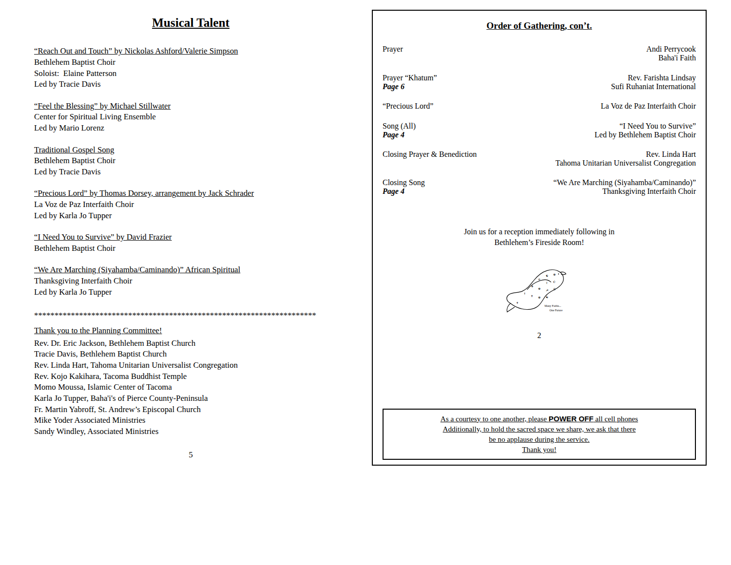Musical Talent
“Reach Out and Touch” by Nickolas Ashford/Valerie Simpson
Bethlehem Baptist Choir
Soloist: Elaine Patterson
Led by Tracie Davis
“Feel the Blessing” by Michael Stillwater
Center for Spiritual Living Ensemble
Led by Mario Lorenz
Traditional Gospel Song
Bethlehem Baptist Choir
Led by Tracie Davis
“Precious Lord” by Thomas Dorsey, arrangement by Jack Schrader
La Voz de Paz Interfaith Choir
Led by Karla Jo Tupper
“I Need You to Survive” by David Frazier
Bethlehem Baptist Choir
“We Are Marching (Siyahamba/Caminando)” African Spiritual
Thanksgiving Interfaith Choir
Led by Karla Jo Tupper
*********************************************************************
Thank you to the Planning Committee!
Rev. Dr. Eric Jackson, Bethlehem Baptist Church
Tracie Davis, Bethlehem Baptist Church
Rev. Linda Hart, Tahoma Unitarian Universalist Congregation
Rev. Kojo Kakihara, Tacoma Buddhist Temple
Momo Moussa, Islamic Center of Tacoma
Karla Jo Tupper, Baha'i's of Pierce County-Peninsula
Fr. Martin Yabroff, St. Andrew’s Episcopal Church
Mike Yoder Associated Ministries
Sandy Windley, Associated Ministries
5
Order of Gathering, con’t.
| Prayer | Andi Perrycook Baha'i Faith |
| Prayer “Khatum” Page 6 | Rev. Farishta Lindsay Sufi Ruhaniat International |
| “Precious Lord” | La Voz de Paz Interfaith Choir |
| Song (All) Page 4 | “I Need You to Survive” Led by Bethlehem Baptist Choir |
| Closing Prayer & Benediction | Rev. Linda Hart Tahoma Unitarian Universalist Congregation |
| Closing Song Page 4 | “We Are Marching (Siyahamba/Caminando)” Thanksgiving Interfaith Choir |
Join us for a reception immediately following in
Bethlehem’s Fireside Room!
☯ ☸ ✡ ☦ ☪ ☬ ☸ ☭ ☮ ☨ ✝ ☸ ☯ ✝ Many Faiths... One Future
2
As a courtesy to one another, please POWER OFF all cell phones
Additionally, to hold the sacred space we share, we ask that there
be no applause during the service.
Thank you!